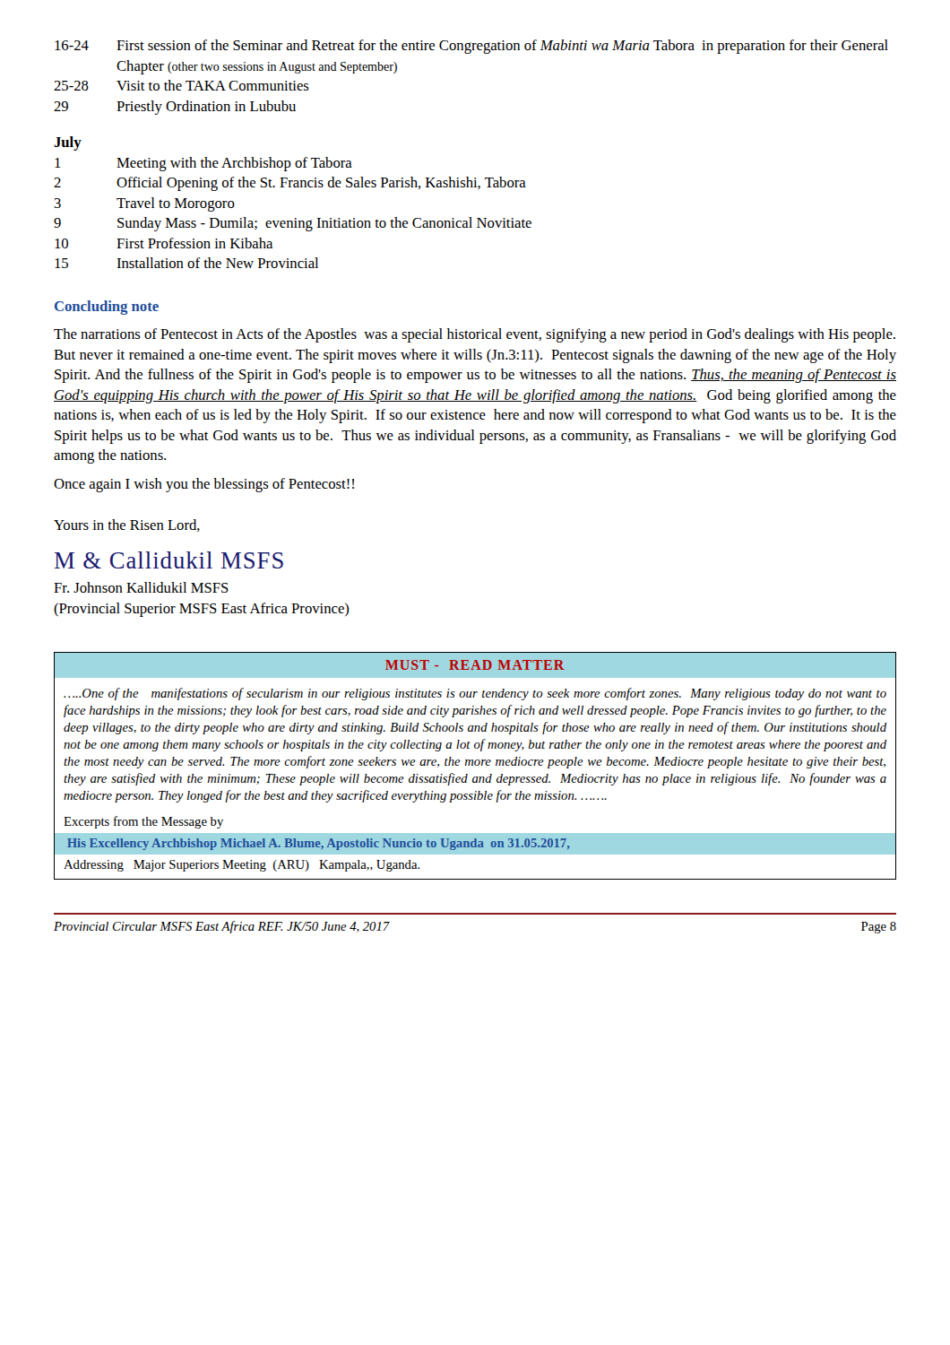16-24
First session of the Seminar and Retreat for the entire Congregation of Mabinti wa Maria Tabora in preparation for their General Chapter (other two sessions in August and September)
25-28
Visit to the TAKA Communities
29
Priestly Ordination in Lububu
July
1
Meeting with the Archbishop of Tabora
2
Official Opening of the St. Francis de Sales Parish, Kashishi, Tabora
3
Travel to Morogoro
9
Sunday Mass - Dumila; evening Initiation to the Canonical Novitiate
10
First Profession in Kibaha
15
Installation of the New Provincial
Concluding note
The narrations of Pentecost in Acts of the Apostles was a special historical event, signifying a new period in God's dealings with His people. But never it remained a one-time event. The spirit moves where it wills (Jn.3:11). Pentecost signals the dawning of the new age of the Holy Spirit. And the fullness of the Spirit in God's people is to empower us to be witnesses to all the nations. Thus, the meaning of Pentecost is God's equipping His church with the power of His Spirit so that He will be glorified among the nations. God being glorified among the nations is, when each of us is led by the Holy Spirit. If so our existence here and now will correspond to what God wants us to be. It is the Spirit helps us to be what God wants us to be. Thus we as individual persons, as a community, as Fransalians - we will be glorifying God among the nations.
Once again I wish you the blessings of Pentecost!!
Yours in the Risen Lord,
M & Callidukil MSFS
Fr. Johnson Kallidukil MSFS
(Provincial Superior MSFS East Africa Province)
MUST - READ MATTER
…..One of the manifestations of secularism in our religious institutes is our tendency to seek more comfort zones. Many religious today do not want to face hardships in the missions; they look for best cars, road side and city parishes of rich and well dressed people. Pope Francis invites to go further, to the deep villages, to the dirty people who are dirty and stinking. Build Schools and hospitals for those who are really in need of them. Our institutions should not be one among them many schools or hospitals in the city collecting a lot of money, but rather the only one in the remotest areas where the poorest and the most needy can be served. The more comfort zone seekers we are, the more mediocre people we become. Mediocre people hesitate to give their best, they are satisfied with the minimum; These people will become dissatisfied and depressed. Mediocrity has no place in religious life. No founder was a mediocre person. They longed for the best and they sacrificed everything possible for the mission. …….
Excerpts from the Message by
His Excellency Archbishop Michael A. Blume, Apostolic Nuncio to Uganda on 31.05.2017,
Addressing Major Superiors Meeting (ARU) Kampala,, Uganda.
Provincial Circular MSFS East Africa REF. JK/50 June 4, 2017
Page 8